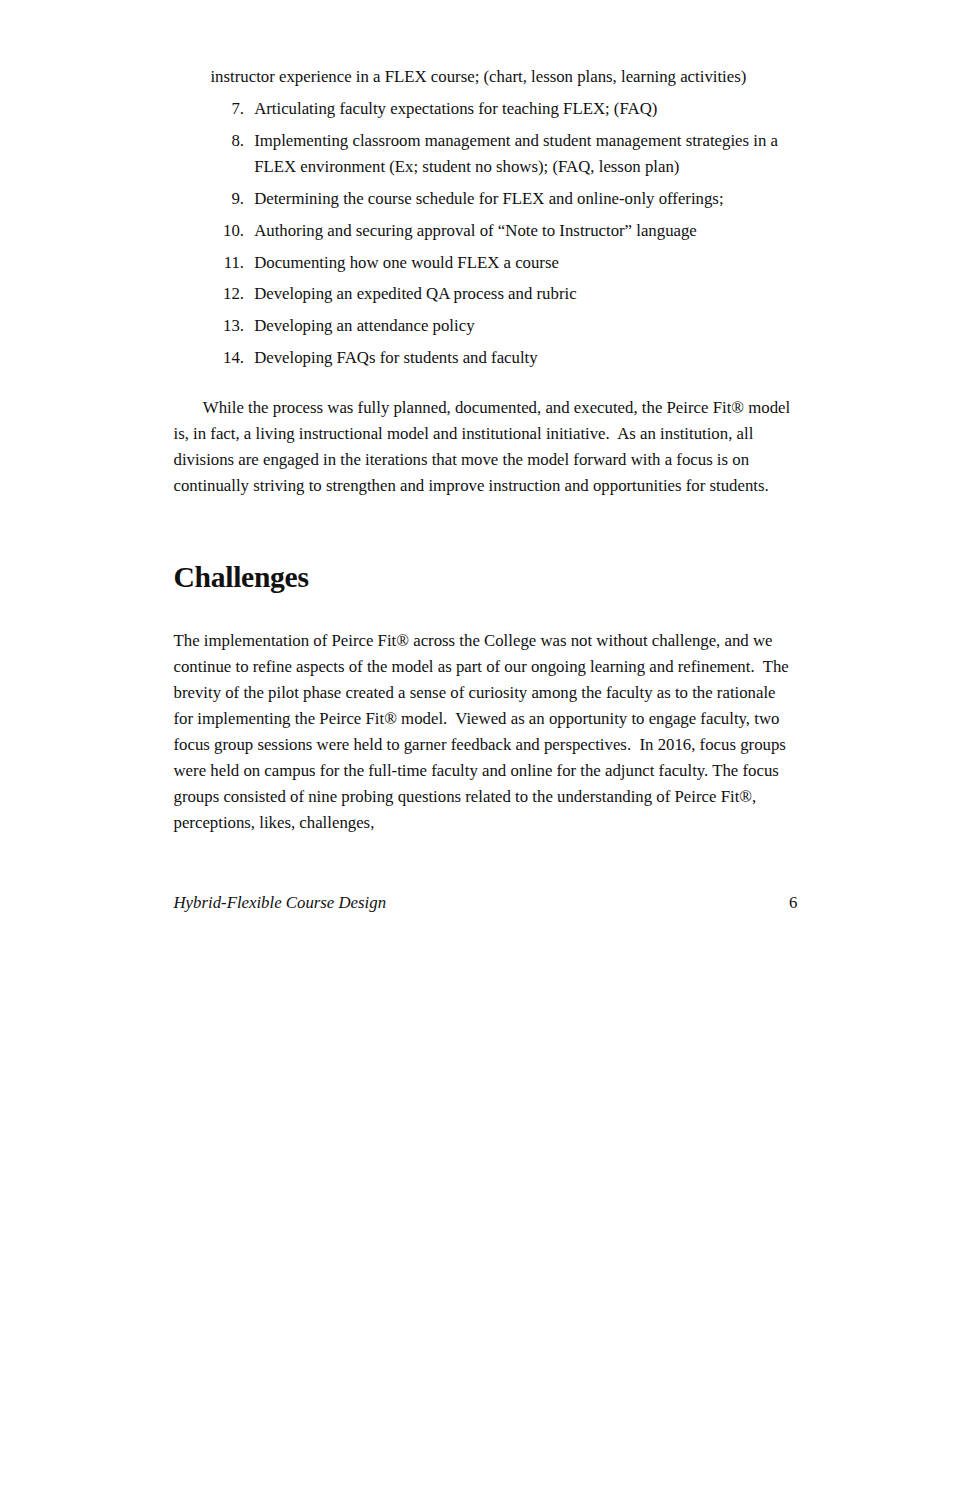instructor experience in a FLEX course; (chart, lesson plans, learning activities)
7. Articulating faculty expectations for teaching FLEX; (FAQ)
8. Implementing classroom management and student management strategies in a FLEX environment (Ex; student no shows); (FAQ, lesson plan)
9. Determining the course schedule for FLEX and online-only offerings;
10. Authoring and securing approval of “Note to Instructor” language
11. Documenting how one would FLEX a course
12. Developing an expedited QA process and rubric
13. Developing an attendance policy
14. Developing FAQs for students and faculty
While the process was fully planned, documented, and executed, the Peirce Fit® model is, in fact, a living instructional model and institutional initiative. As an institution, all divisions are engaged in the iterations that move the model forward with a focus is on continually striving to strengthen and improve instruction and opportunities for students.
Challenges
The implementation of Peirce Fit® across the College was not without challenge, and we continue to refine aspects of the model as part of our ongoing learning and refinement. The brevity of the pilot phase created a sense of curiosity among the faculty as to the rationale for implementing the Peirce Fit® model. Viewed as an opportunity to engage faculty, two focus group sessions were held to garner feedback and perspectives. In 2016, focus groups were held on campus for the full-time faculty and online for the adjunct faculty. The focus groups consisted of nine probing questions related to the understanding of Peirce Fit®, perceptions, likes, challenges,
Hybrid-Flexible Course Design 6